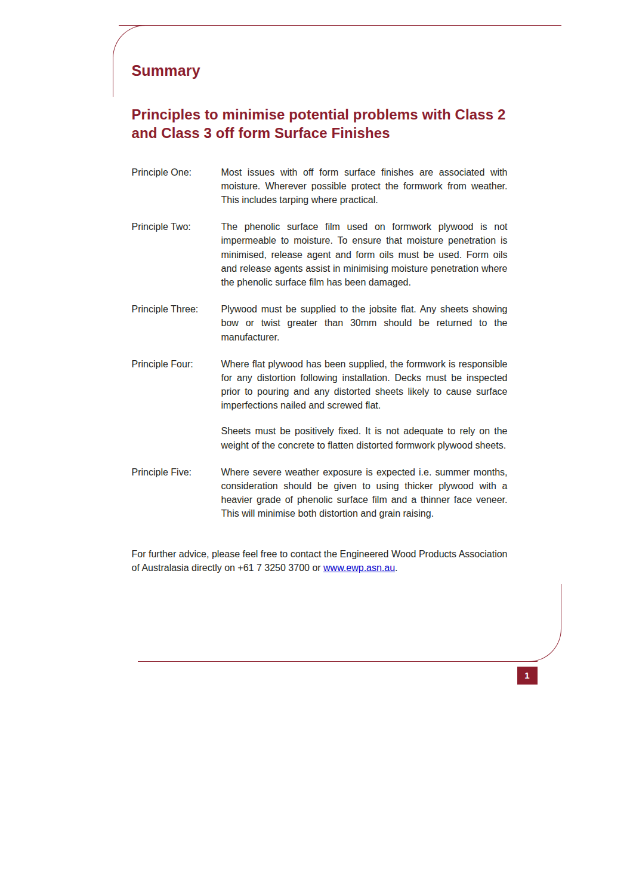Summary
Principles to minimise potential problems with Class 2 and Class 3 off form Surface Finishes
| Principle One: | Most issues with off form surface finishes are associated with moisture. Wherever possible protect the formwork from weather. This includes tarping where practical. |
| Principle Two: | The phenolic surface film used on formwork plywood is not impermeable to moisture. To ensure that moisture penetration is minimised, release agent and form oils must be used. Form oils and release agents assist in minimising moisture penetration where the phenolic surface film has been damaged. |
| Principle Three: | Plywood must be supplied to the jobsite flat. Any sheets showing bow or twist greater than 30mm should be returned to the manufacturer. |
| Principle Four: | Where flat plywood has been supplied, the formwork is responsible for any distortion following installation. Decks must be inspected prior to pouring and any distorted sheets likely to cause surface imperfections nailed and screwed flat. Sheets must be positively fixed. It is not adequate to rely on the weight of the concrete to flatten distorted formwork plywood sheets. |
| Principle Five: | Where severe weather exposure is expected i.e. summer months, consideration should be given to using thicker plywood with a heavier grade of phenolic surface film and a thinner face veneer. This will minimise both distortion and grain raising. |
For further advice, please feel free to contact the Engineered Wood Products Association of Australasia directly on +61 7 3250 3700 or www.ewp.asn.au.
1